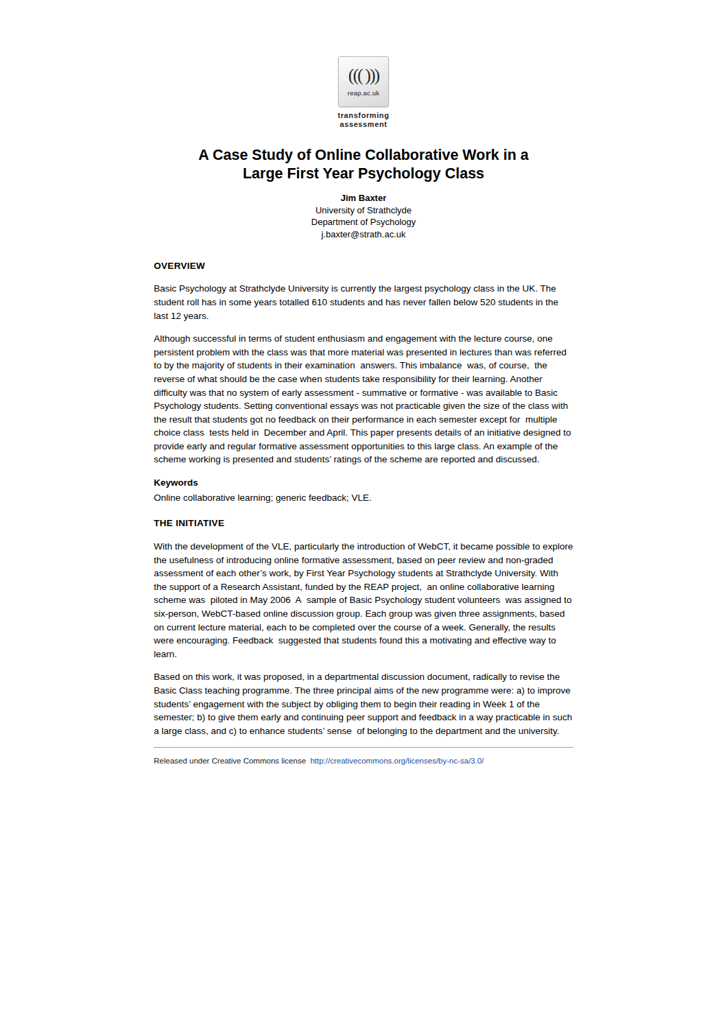((( )))
reap.ac.uk
transforming
assessment
A Case Study of Online Collaborative Work in a
Large First Year Psychology Class
Jim Baxter
University of Strathclyde
Department of Psychology
j.baxter@strath.ac.uk
OVERVIEW
Basic Psychology at Strathclyde University is currently the largest psychology class in the UK. The student roll has in some years totalled 610 students and has never fallen below 520 students in the last 12 years.
Although successful in terms of student enthusiasm and engagement with the lecture course, one persistent problem with the class was that more material was presented in lectures than was referred to by the majority of students in their examination answers. This imbalance was, of course, the reverse of what should be the case when students take responsibility for their learning. Another difficulty was that no system of early assessment - summative or formative - was available to Basic Psychology students. Setting conventional essays was not practicable given the size of the class with the result that students got no feedback on their performance in each semester except for multiple choice class tests held in December and April. This paper presents details of an initiative designed to provide early and regular formative assessment opportunities to this large class. An example of the scheme working is presented and students’ ratings of the scheme are reported and discussed.
Keywords
Online collaborative learning; generic feedback; VLE.
THE INITIATIVE
With the development of the VLE, particularly the introduction of WebCT, it became possible to explore the usefulness of introducing online formative assessment, based on peer review and non-graded assessment of each other’s work, by First Year Psychology students at Strathclyde University. With the support of a Research Assistant, funded by the REAP project, an online collaborative learning scheme was piloted in May 2006 A sample of Basic Psychology student volunteers was assigned to six-person, WebCT-based online discussion group. Each group was given three assignments, based on current lecture material, each to be completed over the course of a week. Generally, the results were encouraging. Feedback suggested that students found this a motivating and effective way to learn.
Based on this work, it was proposed, in a departmental discussion document, radically to revise the Basic Class teaching programme. The three principal aims of the new programme were: a) to improve students’ engagement with the subject by obliging them to begin their reading in Week 1 of the semester; b) to give them early and continuing peer support and feedback in a way practicable in such a large class, and c) to enhance students’ sense of belonging to the department and the university.
Released under Creative Commons license http://creativecommons.org/licenses/by-nc-sa/3.0/